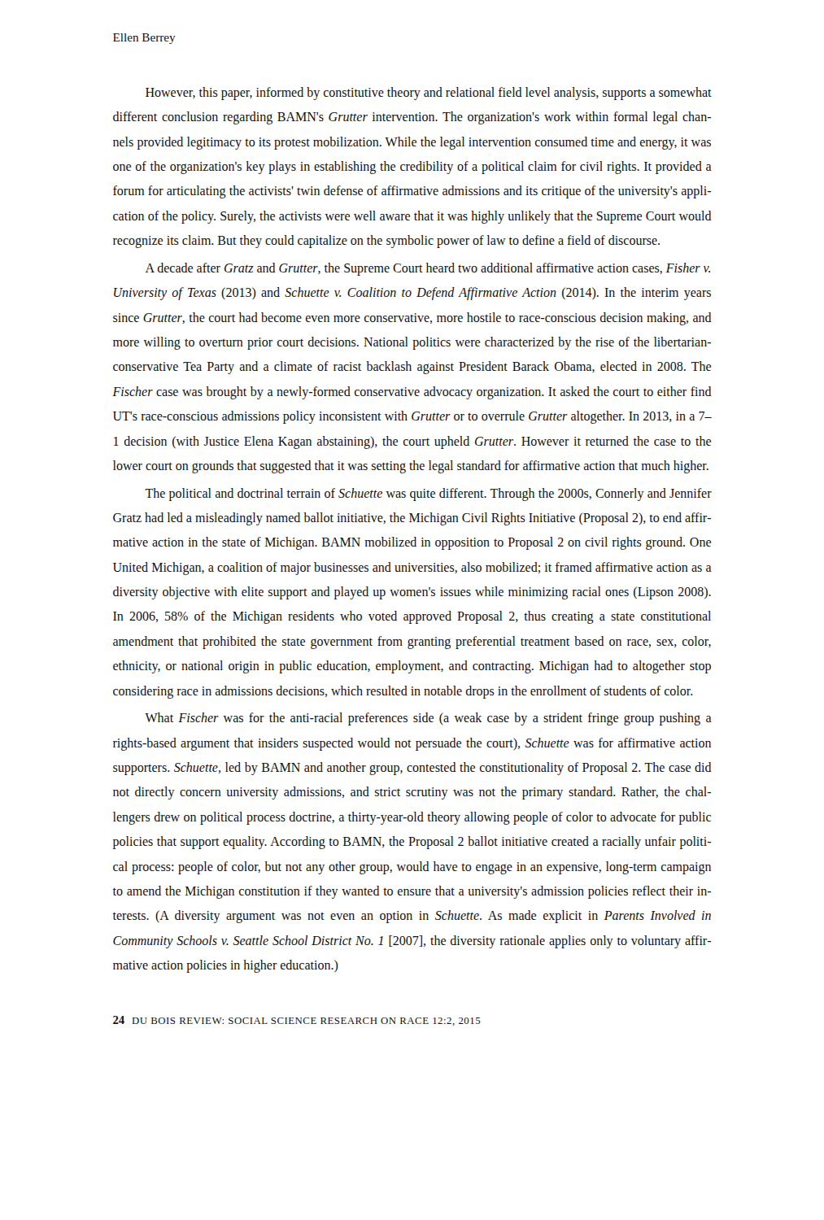Ellen Berrey
However, this paper, informed by constitutive theory and relational field level analysis, supports a somewhat different conclusion regarding BAMN's Grutter intervention. The organization's work within formal legal channels provided legitimacy to its protest mobilization. While the legal intervention consumed time and energy, it was one of the organization's key plays in establishing the credibility of a political claim for civil rights. It provided a forum for articulating the activists' twin defense of affirmative admissions and its critique of the university's application of the policy. Surely, the activists were well aware that it was highly unlikely that the Supreme Court would recognize its claim. But they could capitalize on the symbolic power of law to define a field of discourse.
A decade after Gratz and Grutter, the Supreme Court heard two additional affirmative action cases, Fisher v. University of Texas (2013) and Schuette v. Coalition to Defend Affirmative Action (2014). In the interim years since Grutter, the court had become even more conservative, more hostile to race-conscious decision making, and more willing to overturn prior court decisions. National politics were characterized by the rise of the libertarian-conservative Tea Party and a climate of racist backlash against President Barack Obama, elected in 2008. The Fischer case was brought by a newly-formed conservative advocacy organization. It asked the court to either find UT's race-conscious admissions policy inconsistent with Grutter or to overrule Grutter altogether. In 2013, in a 7–1 decision (with Justice Elena Kagan abstaining), the court upheld Grutter. However it returned the case to the lower court on grounds that suggested that it was setting the legal standard for affirmative action that much higher.
The political and doctrinal terrain of Schuette was quite different. Through the 2000s, Connerly and Jennifer Gratz had led a misleadingly named ballot initiative, the Michigan Civil Rights Initiative (Proposal 2), to end affirmative action in the state of Michigan. BAMN mobilized in opposition to Proposal 2 on civil rights ground. One United Michigan, a coalition of major businesses and universities, also mobilized; it framed affirmative action as a diversity objective with elite support and played up women's issues while minimizing racial ones (Lipson 2008). In 2006, 58% of the Michigan residents who voted approved Proposal 2, thus creating a state constitutional amendment that prohibited the state government from granting preferential treatment based on race, sex, color, ethnicity, or national origin in public education, employment, and contracting. Michigan had to altogether stop considering race in admissions decisions, which resulted in notable drops in the enrollment of students of color.
What Fischer was for the anti-racial preferences side (a weak case by a strident fringe group pushing a rights-based argument that insiders suspected would not persuade the court), Schuette was for affirmative action supporters. Schuette, led by BAMN and another group, contested the constitutionality of Proposal 2. The case did not directly concern university admissions, and strict scrutiny was not the primary standard. Rather, the challengers drew on political process doctrine, a thirty-year-old theory allowing people of color to advocate for public policies that support equality. According to BAMN, the Proposal 2 ballot initiative created a racially unfair political process: people of color, but not any other group, would have to engage in an expensive, long-term campaign to amend the Michigan constitution if they wanted to ensure that a university's admission policies reflect their interests. (A diversity argument was not even an option in Schuette. As made explicit in Parents Involved in Community Schools v. Seattle School District No. 1 [2007], the diversity rationale applies only to voluntary affirmative action policies in higher education.)
24 Du Bois Review: Social Science Research on Race 12:2, 2015